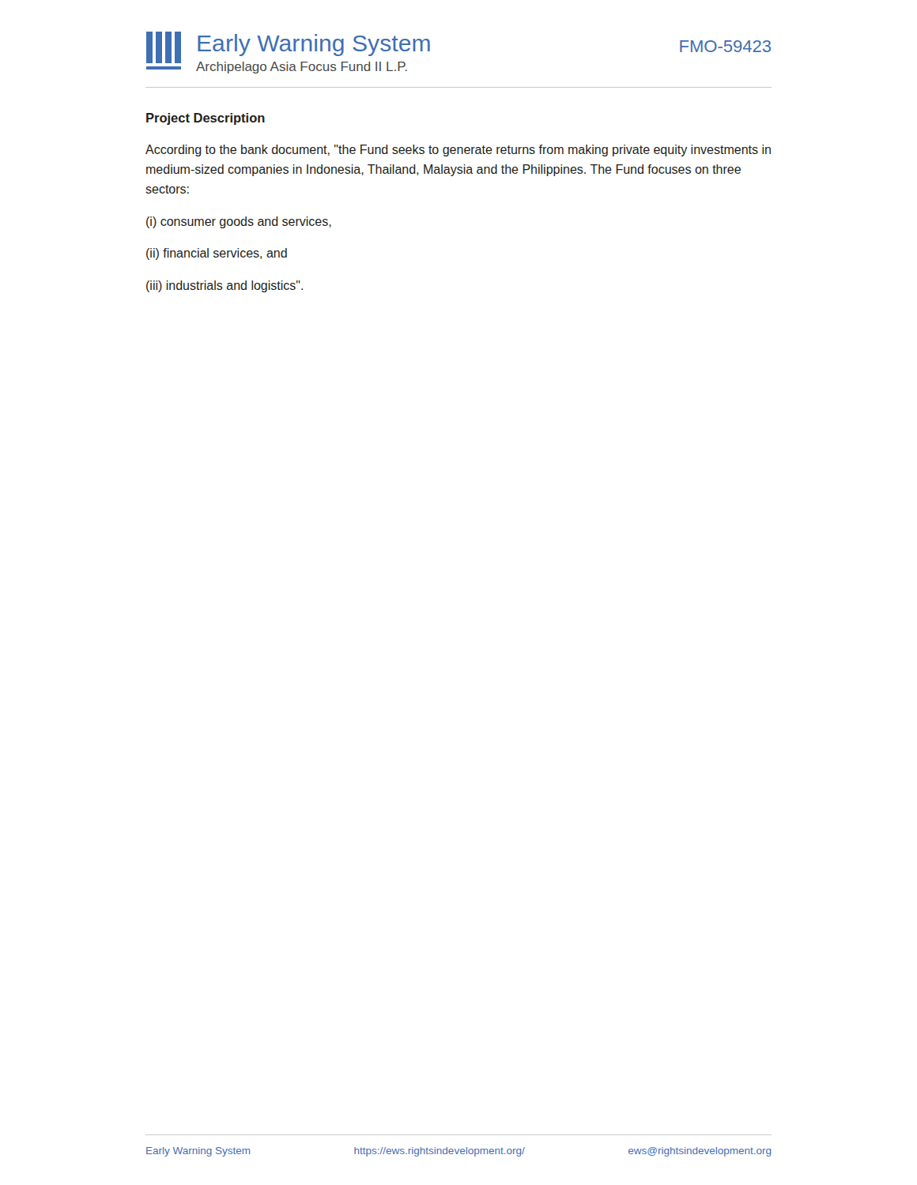Early Warning System
Archipelago Asia Focus Fund II L.P.
FMO-59423
Project Description
According to the bank document, "the Fund seeks to generate returns from making private equity investments in medium-sized companies in Indonesia, Thailand, Malaysia and the Philippines. The Fund focuses on three sectors:
(i) consumer goods and services,
(ii) financial services, and
(iii) industrials and logistics".
Early Warning System
https://ews.rightsindevelopment.org/
ews@rightsindevelopment.org